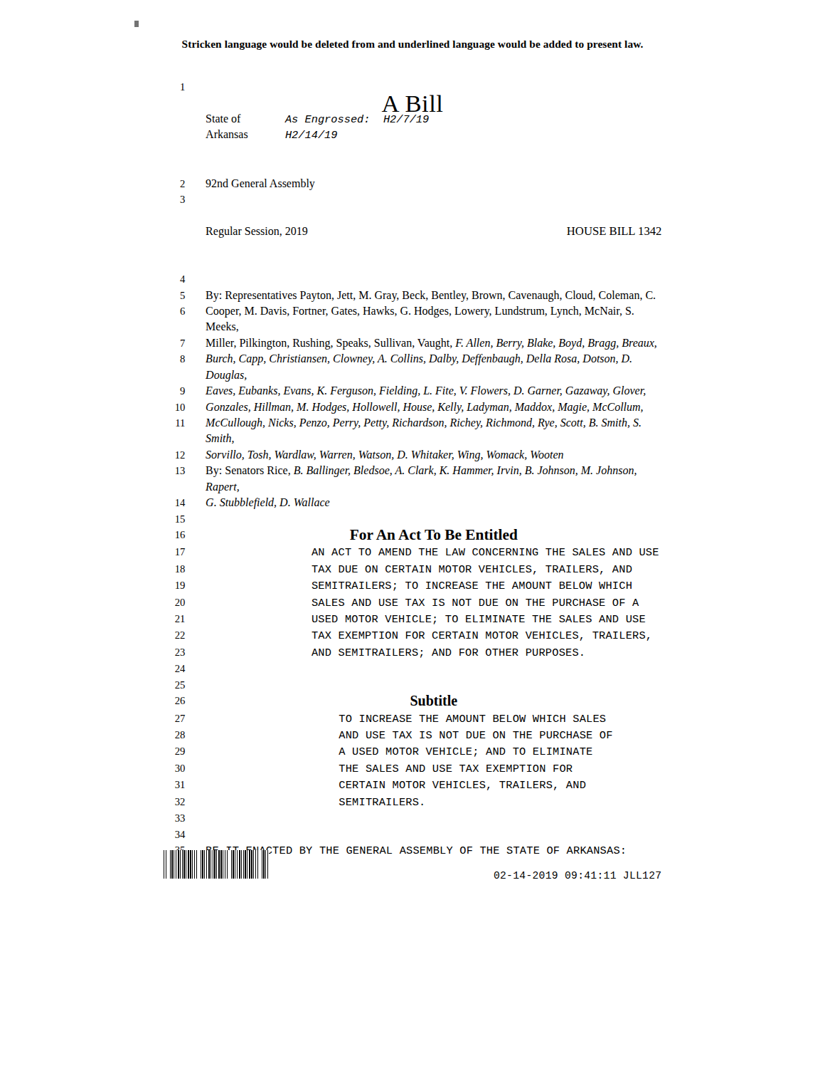Stricken language would be deleted from and underlined language would be added to present law.
A Bill
1
State of Arkansas As Engrossed: H2/7/19 H2/14/19
2
92nd General Assembly
3
Regular Session, 2019 HOUSE BILL 1342
4
5
By: Representatives Payton, Jett, M. Gray, Beck, Bentley, Brown, Cavenaugh, Cloud, Coleman, C.
6
Cooper, M. Davis, Fortner, Gates, Hawks, G. Hodges, Lowery, Lundstrum, Lynch, McNair, S. Meeks,
7
Miller, Pilkington, Rushing, Speaks, Sullivan, Vaught, F. Allen, Berry, Blake, Boyd, Bragg, Breaux,
8
Burch, Capp, Christiansen, Clowney, A. Collins, Dalby, Deffenbaugh, Della Rosa, Dotson, D. Douglas,
9
Eaves, Eubanks, Evans, K. Ferguson, Fielding, L. Fite, V. Flowers, D. Garner, Gazaway, Glover,
10
Gonzales, Hillman, M. Hodges, Hollowell, House, Kelly, Ladyman, Maddox, Magie, McCollum,
11
McCullough, Nicks, Penzo, Perry, Petty, Richardson, Richey, Richmond, Rye, Scott, B. Smith, S. Smith,
12
Sorvillo, Tosh, Wardlaw, Warren, Watson, D. Whitaker, Wing, Womack, Wooten
13
By: Senators Rice, B. Ballinger, Bledsoe, A. Clark, K. Hammer, Irvin, B. Johnson, M. Johnson, Rapert,
14
G. Stubblefield, D. Wallace
15
16
For An Act To Be Entitled
17
AN ACT TO AMEND THE LAW CONCERNING THE SALES AND USE
18
TAX DUE ON CERTAIN MOTOR VEHICLES, TRAILERS, AND
19
SEMITRAILERS; TO INCREASE THE AMOUNT BELOW WHICH
20
SALES AND USE TAX IS NOT DUE ON THE PURCHASE OF A
21
USED MOTOR VEHICLE; TO ELIMINATE THE SALES AND USE
22
TAX EXEMPTION FOR CERTAIN MOTOR VEHICLES, TRAILERS,
23
AND SEMITRAILERS; AND FOR OTHER PURPOSES.
24
25
26
Subtitle
27
TO INCREASE THE AMOUNT BELOW WHICH SALES
28
AND USE TAX IS NOT DUE ON THE PURCHASE OF
29
A USED MOTOR VEHICLE; AND TO ELIMINATE
30
THE SALES AND USE TAX EXEMPTION FOR
31
CERTAIN MOTOR VEHICLES, TRAILERS, AND
32
SEMITRAILERS.
33
34
35
BE IT ENACTED BY THE GENERAL ASSEMBLY OF THE STATE OF ARKANSAS:
36
02-14-2019 09:41:11 JLL127